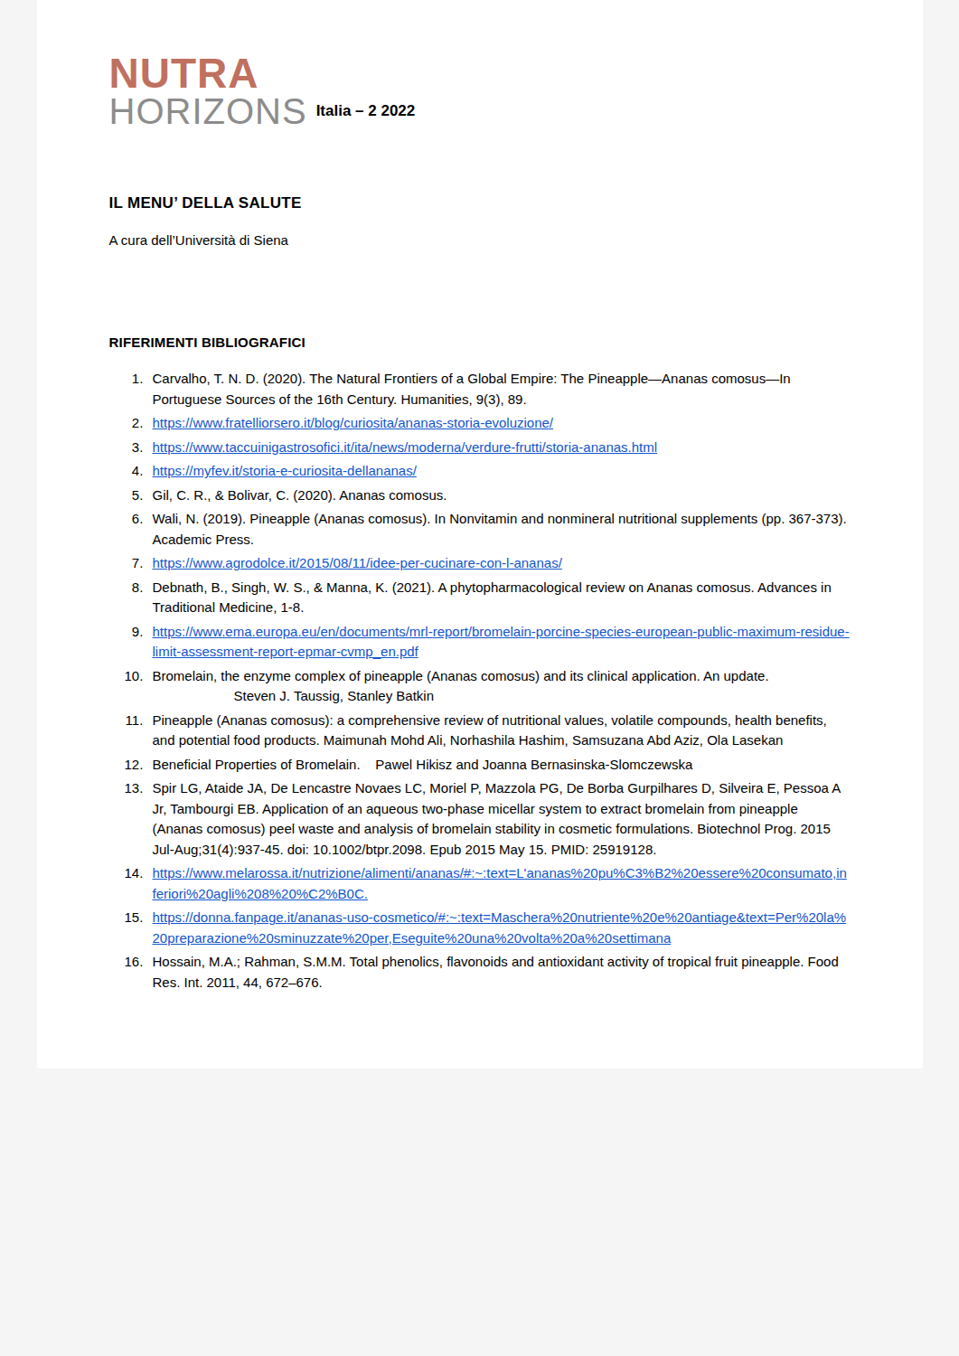NUTRA HORIZONS Italia – 2 2022
IL MENU’ DELLA SALUTE
A cura dell’Università di Siena
RIFERIMENTI BIBLIOGRAFICI
Carvalho, T. N. D. (2020). The Natural Frontiers of a Global Empire: The Pineapple—Ananas comosus—In Portuguese Sources of the 16th Century. Humanities, 9(3), 89.
https://www.fratelliorsero.it/blog/curiosita/ananas-storia-evoluzione/
https://www.taccuinigastrosofici.it/ita/news/moderna/verdure-frutti/storia-ananas.html
https://myfev.it/storia-e-curiosita-dellananas/
Gil, C. R., & Bolivar, C. (2020). Ananas comosus.
Wali, N. (2019). Pineapple (Ananas comosus). In Nonvitamin and nonmineral nutritional supplements (pp. 367-373). Academic Press.
https://www.agrodolce.it/2015/08/11/idee-per-cucinare-con-l-ananas/
Debnath, B., Singh, W. S., & Manna, K. (2021). A phytopharmacological review on Ananas comosus. Advances in Traditional Medicine, 1-8.
https://www.ema.europa.eu/en/documents/mrl-report/bromelain-porcine-species-european-public-maximum-residue-limit-assessment-report-epmar-cvmp_en.pdf
Bromelain, the enzyme complex of pineapple (Ananas comosus) and its clinical application. An update. Steven J. Taussig, Stanley Batkin
Pineapple (Ananas comosus): a comprehensive review of nutritional values, volatile compounds, health benefits, and potential food products. Maimunah Mohd Ali, Norhashila Hashim, Samsuzana Abd Aziz, Ola Lasekan
Beneficial Properties of Bromelain. Pawel Hikisz and Joanna Bernasinska-Slomczewska
Spir LG, Ataide JA, De Lencastre Novaes LC, Moriel P, Mazzola PG, De Borba Gurpilhares D, Silveira E, Pessoa A Jr, Tambourgi EB. Application of an aqueous two-phase micellar system to extract bromelain from pineapple (Ananas comosus) peel waste and analysis of bromelain stability in cosmetic formulations. Biotechnol Prog. 2015 Jul-Aug;31(4):937-45. doi: 10.1002/btpr.2098. Epub 2015 May 15. PMID: 25919128.
https://www.melarossa.it/nutrizione/alimenti/ananas/#:~:text=L'ananas%20pu%C3%B2%20essere%20consumato,inferiori%20agli%208%20%C2%B0C.
https://donna.fanpage.it/ananas-uso-cosmetico/#:~:text=Maschera%20nutriente%20e%20antiage&text=Per%20la%20preparazione%20sminuzzate%20per,Eseguite%20una%20volta%20a%20settimana
Hossain, M.A.; Rahman, S.M.M. Total phenolics, flavonoids and antioxidant activity of tropical fruit pineapple. Food Res. Int. 2011, 44, 672–676.